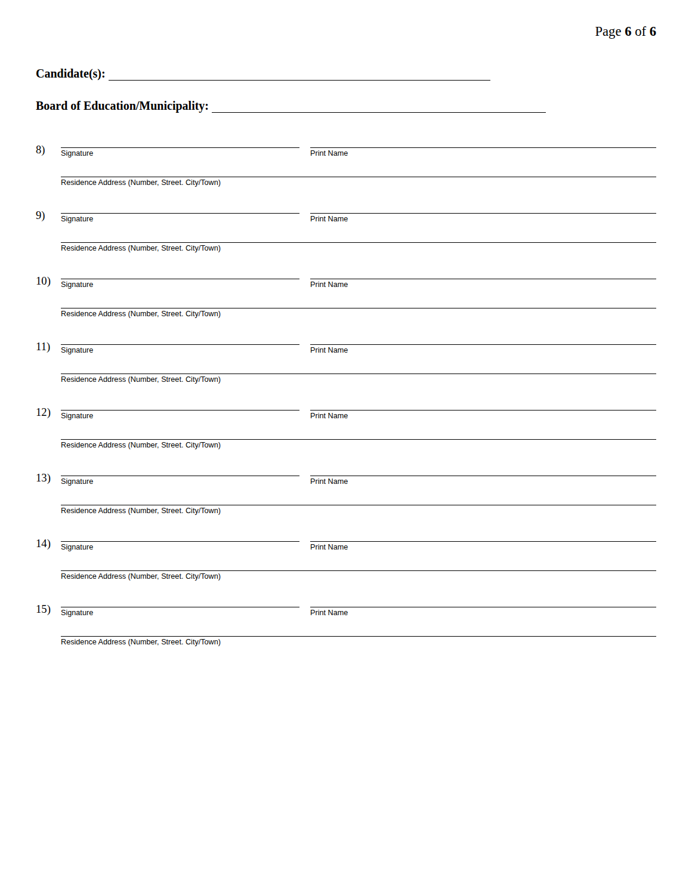Page 6 of 6
Candidate(s):
Board of Education/Municipality:
8)
Signature
Print Name
Residence Address (Number, Street. City/Town)
9)
Signature
Print Name
Residence Address (Number, Street. City/Town)
10)
Signature
Print Name
Residence Address (Number, Street. City/Town)
11)
Signature
Print Name
Residence Address (Number, Street. City/Town)
12)
Signature
Print Name
Residence Address (Number, Street. City/Town)
13)
Signature
Print Name
Residence Address (Number, Street. City/Town)
14)
Signature
Print Name
Residence Address (Number, Street. City/Town)
15)
Signature
Print Name
Residence Address (Number, Street. City/Town)